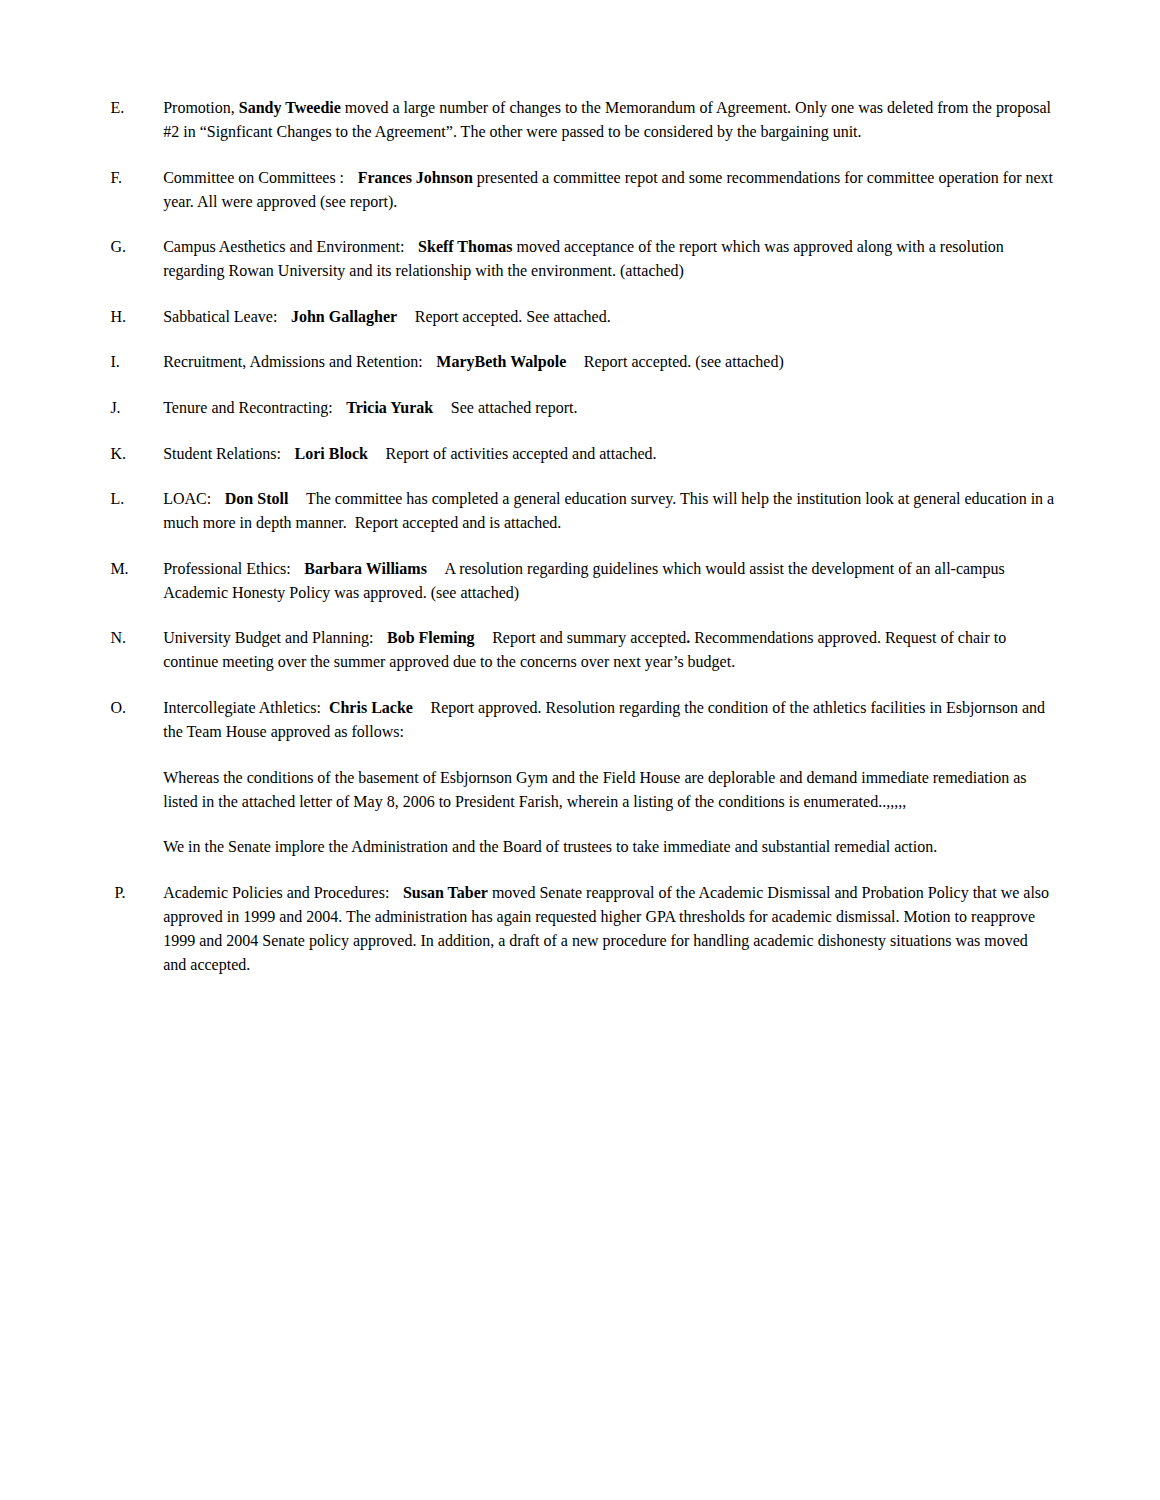E.
Promotion, Sandy Tweedie moved a large number of changes to the Memorandum of Agreement. Only one was deleted from the proposal #2 in “Signficant Changes to the Agreement”. The other were passed to be considered by the bargaining unit.
F.
Committee on Committees : Frances Johnson presented a committee repot and some recommendations for committee operation for next year. All were approved (see report).
G.
Campus Aesthetics and Environment: Skeff Thomas moved acceptance of the report which was approved along with a resolution regarding Rowan University and its relationship with the environment. (attached)
H.
Sabbatical Leave: John Gallagher Report accepted. See attached.
I.
Recruitment, Admissions and Retention: MaryBeth Walpole Report accepted. (see attached)
J.
Tenure and Recontracting: Tricia Yurak See attached report.
K.
Student Relations: Lori Block Report of activities accepted and attached.
L.
LOAC: Don Stoll The committee has completed a general education survey. This will help the institution look at general education in a much more in depth manner. Report accepted and is attached.
M.
Professional Ethics: Barbara Williams A resolution regarding guidelines which would assist the development of an all-campus Academic Honesty Policy was approved. (see attached)
N.
University Budget and Planning: Bob Fleming Report and summary accepted. Recommendations approved. Request of chair to continue meeting over the summer approved due to the concerns over next year’s budget.
O.
Intercollegiate Athletics: Chris Lacke Report approved. Resolution regarding the condition of the athletics facilities in Esbjornson and the Team House approved as follows:
Whereas the conditions of the basement of Esbjornson Gym and the Field House are deplorable and demand immediate remediation as listed in the attached letter of May 8, 2006 to President Farish, wherein a listing of the conditions is enumerated..,,,,,
We in the Senate implore the Administration and the Board of trustees to take immediate and substantial remedial action.
P.
Academic Policies and Procedures: Susan Taber moved Senate reapproval of the Academic Dismissal and Probation Policy that we also approved in 1999 and 2004. The administration has again requested higher GPA thresholds for academic dismissal. Motion to reapprove 1999 and 2004 Senate policy approved. In addition, a draft of a new procedure for handling academic dishonesty situations was moved and accepted.